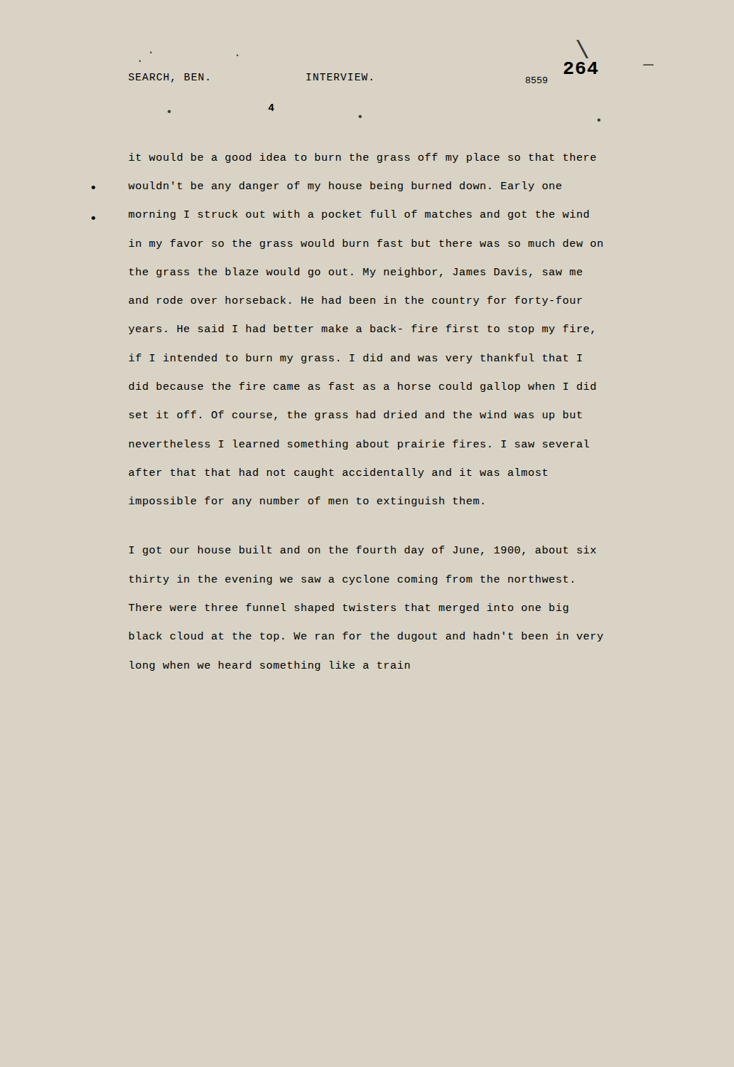· · · \ — 264 SEARCH, BEN. INTERVIEW. 8559 4 • • •
• •
it would be a good idea to burn the grass off my place so that there wouldn't be any danger of my house being burned down. Early one morning I struck out with a pocket full of matches and got the wind in my favor so the grass would burn fast but there was so much dew on the grass the blaze would go out. My neighbor, James Davis, saw me and rode over horseback. He had been in the country for forty-four years. He said I had better make a back- fire first to stop my fire, if I intended to burn my grass. I did and was very thankful that I did because the fire came as fast as a horse could gallop when I did set it off. Of course, the grass had dried and the wind was up but nevertheless I learned something about prairie fires. I saw several after that that had not caught accidentally and it was almost impossible for any number of men to extinguish them.
I got our house built and on the fourth day of June, 1900, about six thirty in the evening we saw a cyclone coming from the northwest. There were three funnel shaped twisters that merged into one big black cloud at the top. We ran for the dugout and hadn't been in very long when we heard something like a train